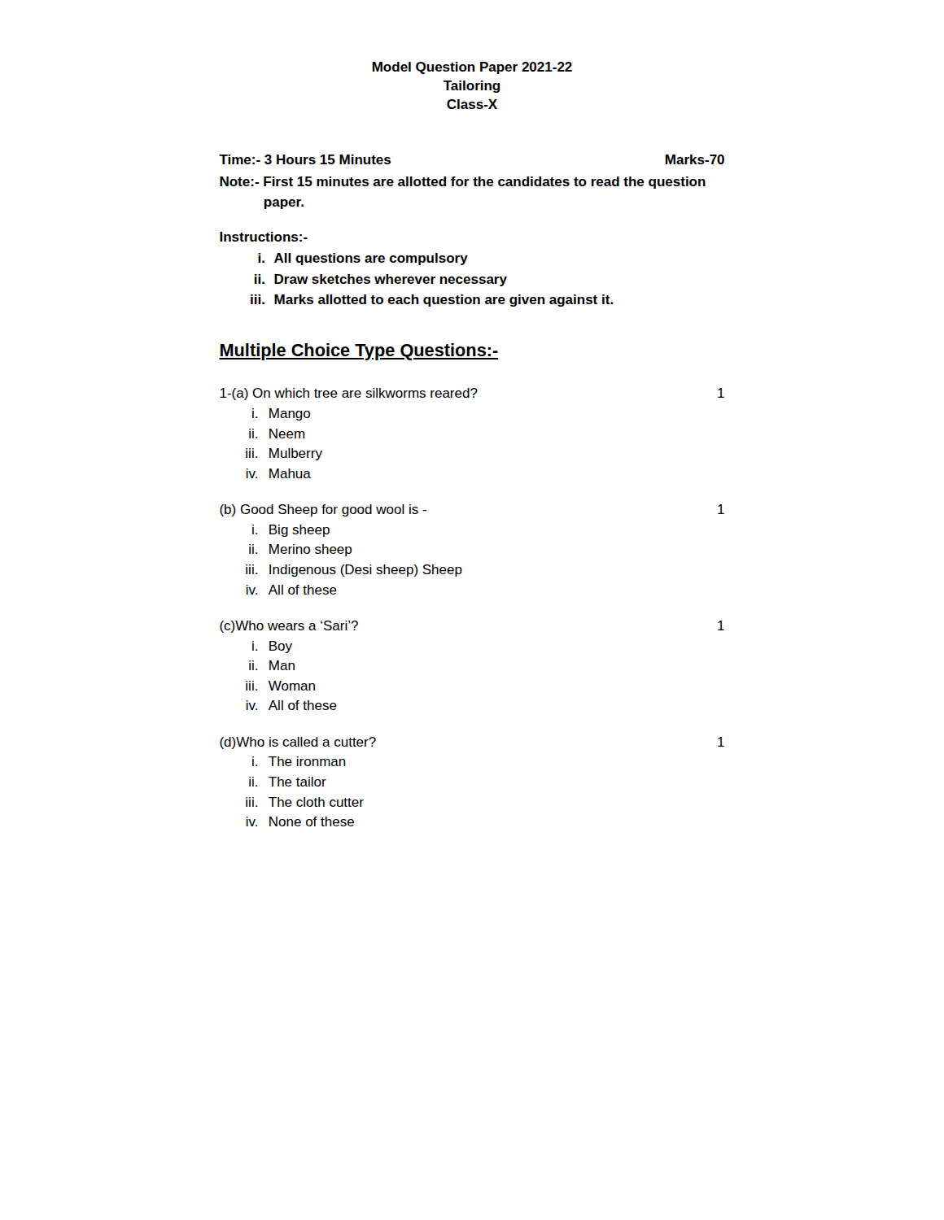Model Question Paper 2021-22
Tailoring
Class-X
Time:- 3 Hours 15 Minutes Marks-70
Note:- First 15 minutes are allotted for the candidates to read the question paper.
Instructions:-
All questions are compulsory
Draw sketches wherever necessary
Marks allotted to each question are given against it.
Multiple Choice Type Questions:-
1-(a) On which tree are silkworms reared? 1
Mango
Neem
Mulberry
Mahua
(b) Good Sheep for good wool is - 1
Big sheep
Merino sheep
Indigenous (Desi sheep) Sheep
All of these
(c)Who wears a ‘Sari’? 1
Boy
Man
Woman
All of these
(d)Who is called a cutter? 1
The ironman
The tailor
The cloth cutter
None of these